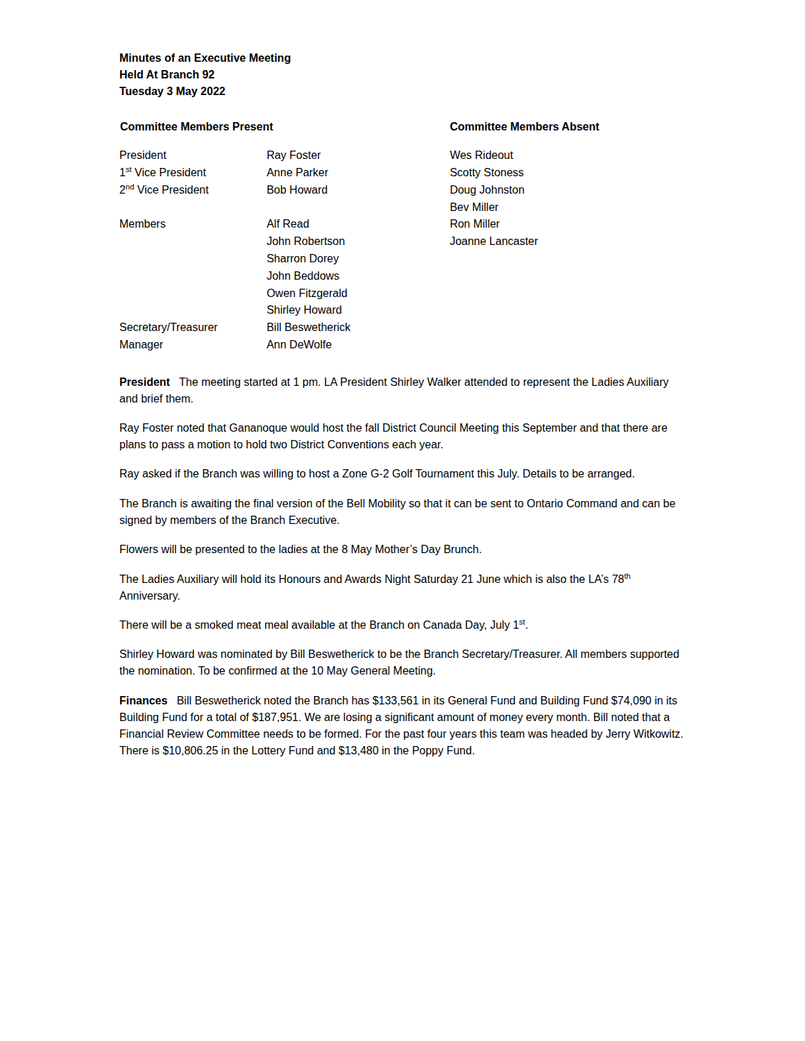Minutes of an Executive Meeting
Held At Branch 92
Tuesday 3 May 2022
| Committee Members Present | Committee Members Absent |
| --- | --- |
| President | Ray Foster | Wes Rideout |
| 1 st Vice President | Anne Parker | Scotty Stoness |
| 2 nd Vice President | Bob Howard | Doug Johnston |
| | | Bev Miller |
| Members | Alf Read | Ron Miller |
| | John Robertson | Joanne Lancaster |
| | Sharron Dorey | |
| | John Beddows | |
| | Owen Fitzgerald | |
| | Shirley Howard | |
| Secretary/Treasurer | Bill Beswetherick | |
| Manager | Ann DeWolfe | |
President The meeting started at 1 pm. LA President Shirley Walker attended to represent the Ladies Auxiliary and brief them.
Ray Foster noted that Gananoque would host the fall District Council Meeting this September and that there are plans to pass a motion to hold two District Conventions each year.
Ray asked if the Branch was willing to host a Zone G-2 Golf Tournament this July. Details to be arranged.
The Branch is awaiting the final version of the Bell Mobility so that it can be sent to Ontario Command and can be signed by members of the Branch Executive.
Flowers will be presented to the ladies at the 8 May Mother’s Day Brunch.
The Ladies Auxiliary will hold its Honours and Awards Night Saturday 21 June which is also the LA’s 78th Anniversary.
There will be a smoked meat meal available at the Branch on Canada Day, July 1st.
Shirley Howard was nominated by Bill Beswetherick to be the Branch Secretary/Treasurer. All members supported the nomination. To be confirmed at the 10 May General Meeting.
Finances Bill Beswetherick noted the Branch has $133,561 in its General Fund and Building Fund $74,090 in its Building Fund for a total of $187,951. We are losing a significant amount of money every month. Bill noted that a Financial Review Committee needs to be formed. For the past four years this team was headed by Jerry Witkowitz. There is $10,806.25 in the Lottery Fund and $13,480 in the Poppy Fund.